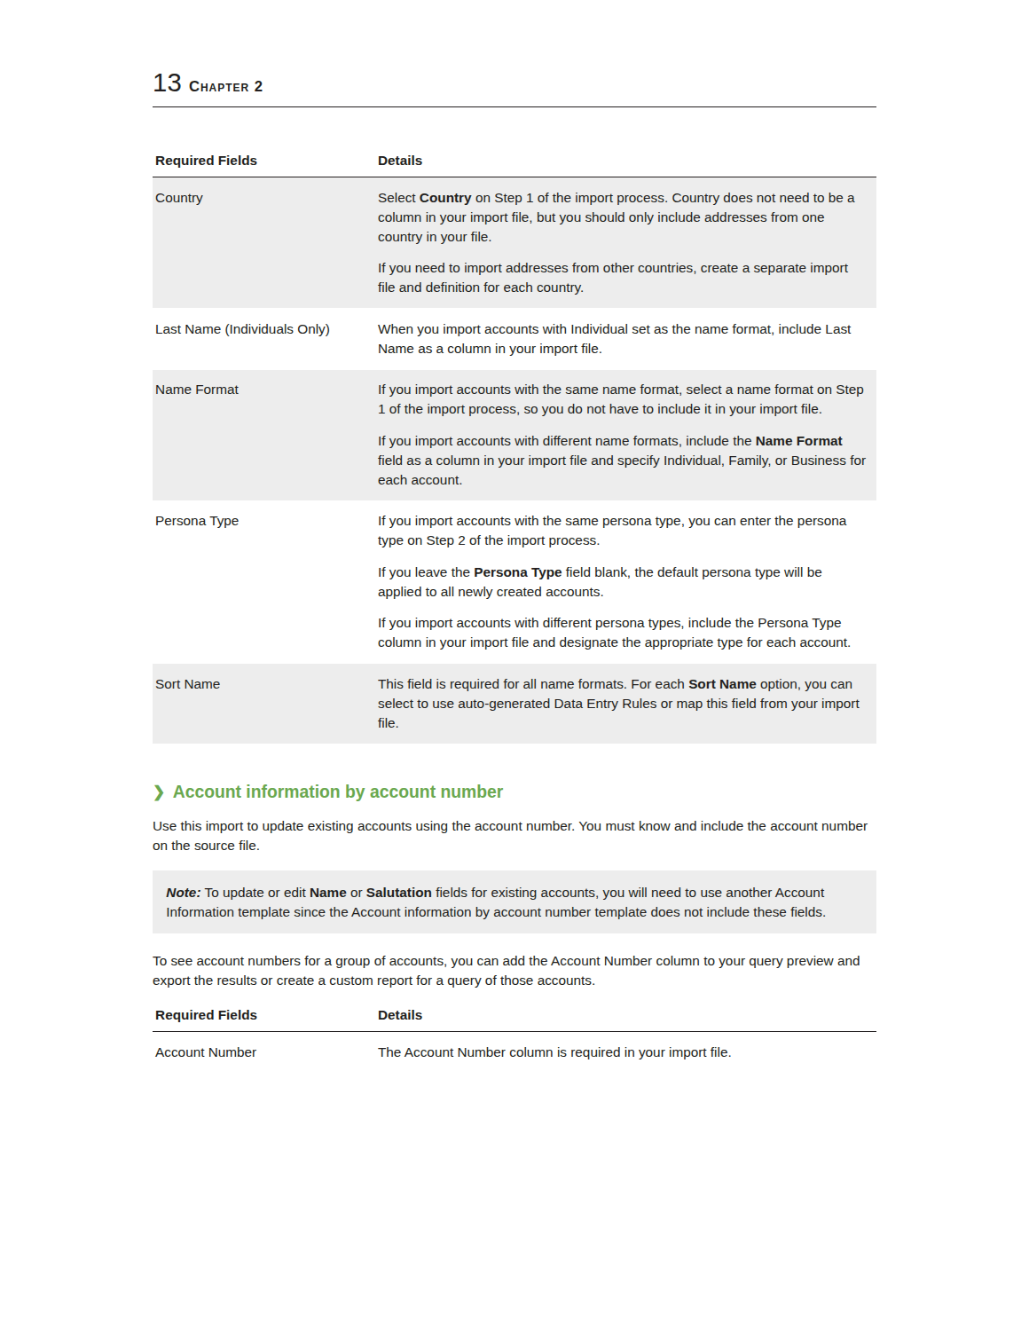13 Chapter 2
| Required Fields | Details |
| --- | --- |
| Country | Select Country on Step 1 of the import process. Country does not need to be a column in your import file, but you should only include addresses from one country in your file. If you need to import addresses from other countries, create a separate import file and definition for each country. |
| Last Name (Individuals Only) | When you import accounts with Individual set as the name format, include Last Name as a column in your import file. |
| Name Format | If you import accounts with the same name format, select a name format on Step 1 of the import process, so you do not have to include it in your import file. If you import accounts with different name formats, include the Name Format field as a column in your import file and specify Individual, Family, or Business for each account. |
| Persona Type | If you import accounts with the same persona type, you can enter the persona type on Step 2 of the import process. If you leave the Persona Type field blank, the default persona type will be applied to all newly created accounts. If you import accounts with different persona types, include the Persona Type column in your import file and designate the appropriate type for each account. |
| Sort Name | This field is required for all name formats. For each Sort Name option, you can select to use auto-generated Data Entry Rules or map this field from your import file. |
❯Account information by account number
Use this import to update existing accounts using the account number. You must know and include the account number on the source file.
Note: To update or edit Name or Salutation fields for existing accounts, you will need to use another Account Information template since the Account information by account number template does not include these fields.
To see account numbers for a group of accounts, you can add the Account Number column to your query preview and export the results or create a custom report for a query of those accounts.
| Required Fields | Details |
| --- | --- |
| Account Number | The Account Number column is required in your import file. |